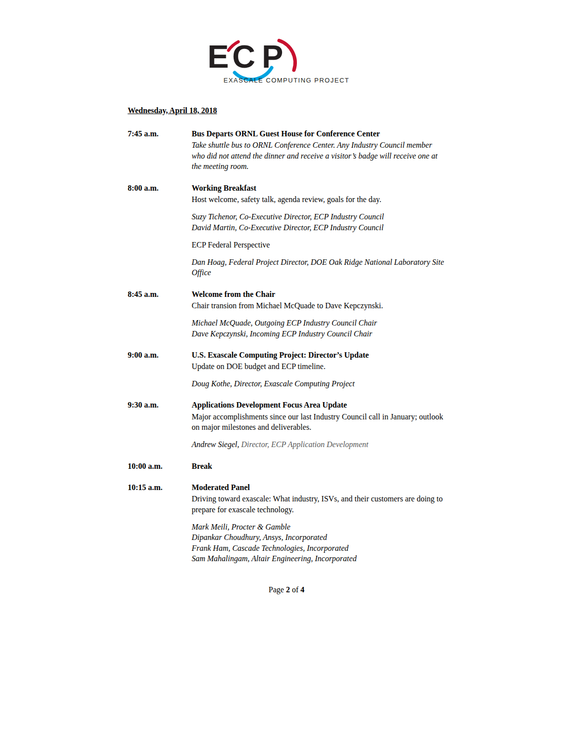Wednesday, April 18, 2018
| 7:45 a.m. | Bus Departs ORNL Guest House for Conference Center Take shuttle bus to ORNL Conference Center. Any Industry Council member who did not attend the dinner and receive a visitor’s badge will receive one at the meeting room. |
| 8:00 a.m. | Working Breakfast Host welcome, safety talk, agenda review, goals for the day. Suzy Tichenor, Co-Executive Director, ECP Industry Council David Martin, Co-Executive Director, ECP Industry Council ECP Federal Perspective Dan Hoag, Federal Project Director, DOE Oak Ridge National Laboratory Site Office |
| 8:45 a.m. | Welcome from the Chair Chair transion from Michael McQuade to Dave Kepczynski. Michael McQuade, Outgoing ECP Industry Council Chair Dave Kepczynski, Incoming ECP Industry Council Chair |
| 9:00 a.m. | U.S. Exascale Computing Project: Director’s Update Update on DOE budget and ECP timeline. Doug Kothe, Director, Exascale Computing Project |
| 9:30 a.m. | Applications Development Focus Area Update Major accomplishments since our last Industry Council call in January; outlook on major milestones and deliverables. Andrew Siegel, Director, ECP Application Development |
| 10:00 a.m. | Break |
| 10:15 a.m. | Moderated Panel Driving toward exascale: What industry, ISVs, and their customers are doing to prepare for exascale technology. Mark Meili, Procter & Gamble Dipankar Choudhury, Ansys, Incorporated Frank Ham, Cascade Technologies, Incorporated Sam Mahalingam, Altair Engineering, Incorporated |
Page 2 of 4